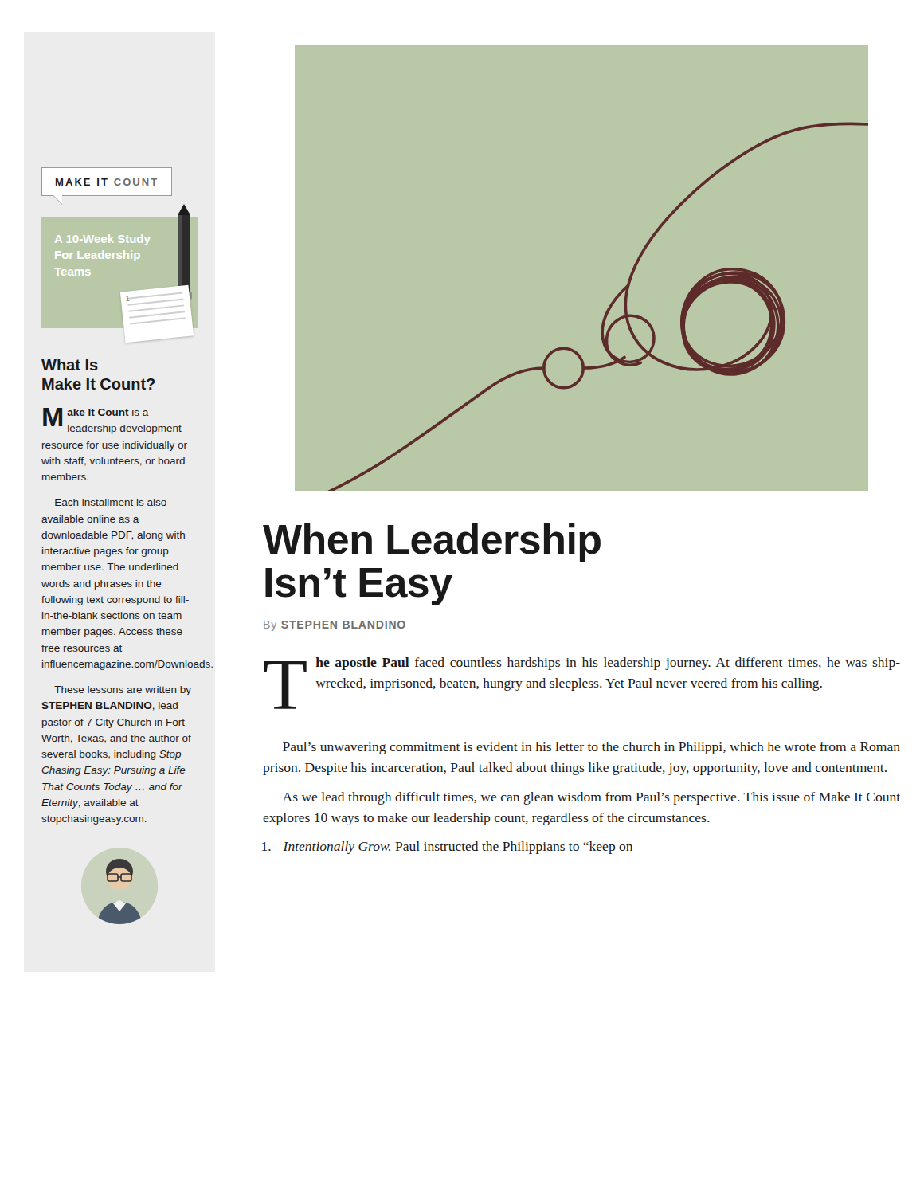MAKE IT COUNT
A 10-Week Study
For Leadership
Teams
What Is
Make It Count?
Make It Count is a leadership development resource for use individually or with staff, volunteers, or board members.
Each installment is also available online as a downloadable PDF, along with interactive pages for group member use. The underlined words and phrases in the following text correspond to fill-in-the-blank sections on team member pages. Access these free resources at influencemagazine.com/Downloads.
These lessons are written by STEPHEN BLANDINO, lead pastor of 7 City Church in Fort Worth, Texas, and the author of several books, including Stop Chasing Easy: Pursuing a Life That Counts Today … and for Eternity, available at stopchasingeasy.com.
When Leadership
Isn’t Easy
By STEPHEN BLANDINO
The apostle Paul faced countless hardships in his leadership journey. At different times, he was shipwrecked, imprisoned, beaten, hungry and sleepless. Yet Paul never veered from his calling.
Paul’s unwavering commitment is evident in his letter to the church in Philippi, which he wrote from a Roman prison. Despite his incarceration, Paul talked about things like gratitude, joy, opportunity, love and contentment.
As we lead through difficult times, we can glean wisdom from Paul’s perspective. This issue of Make It Count explores 10 ways to make our leadership count, regardless of the circumstances.
Intentionally Grow. Paul instructed the Philippians to “keep on